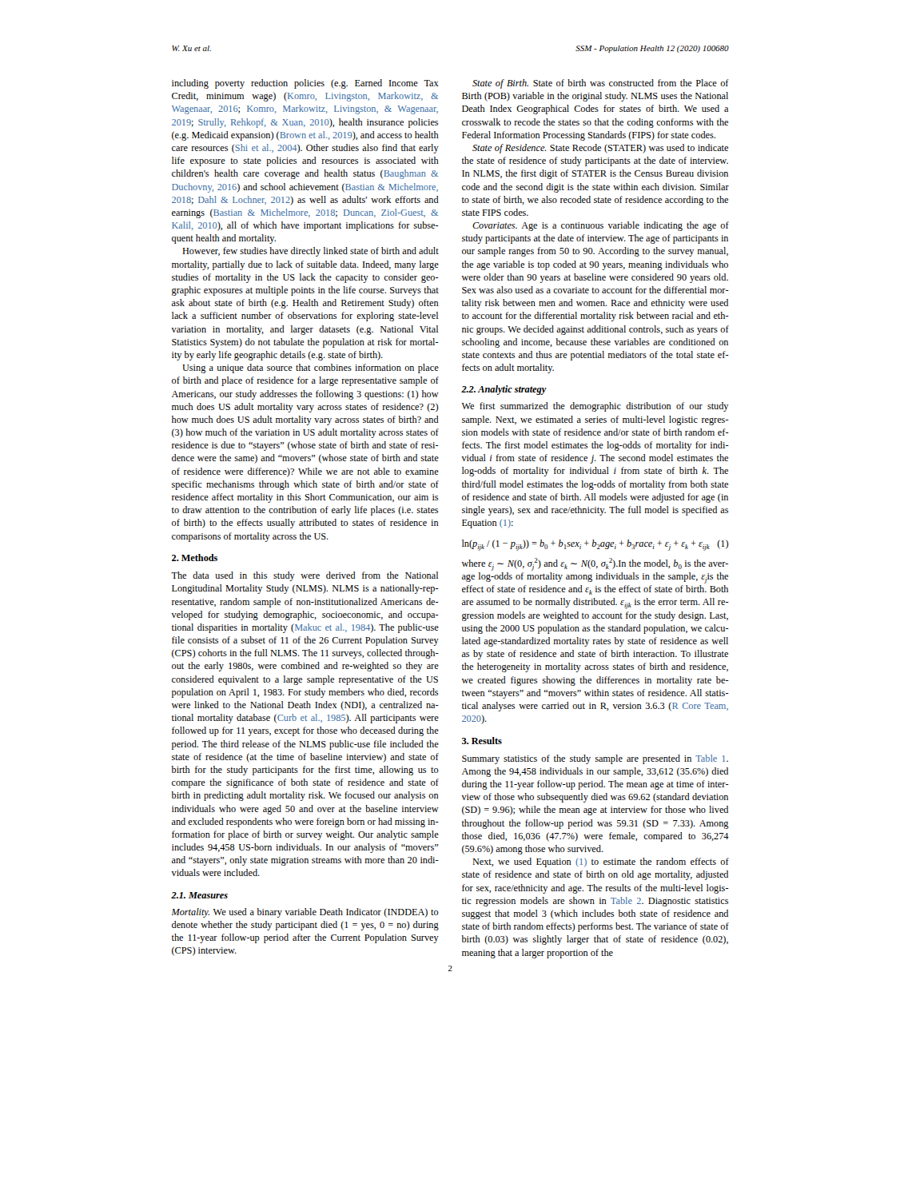W. Xu et al.
SSM - Population Health 12 (2020) 100680
including poverty reduction policies (e.g. Earned Income Tax Credit, minimum wage) (Komro, Livingston, Markowitz, & Wagenaar, 2016; Komro, Markowitz, Livingston, & Wagenaar, 2019; Strully, Rehkopf, & Xuan, 2010), health insurance policies (e.g. Medicaid expansion) (Brown et al., 2019), and access to health care resources (Shi et al., 2004). Other studies also find that early life exposure to state policies and resources is associated with children's health care coverage and health status (Baughman & Duchovny, 2016) and school achievement (Bastian & Michelmore, 2018; Dahl & Lochner, 2012) as well as adults' work efforts and earnings (Bastian & Michelmore, 2018; Duncan, Ziol-Guest, & Kalil, 2010), all of which have important implications for subsequent health and mortality.
However, few studies have directly linked state of birth and adult mortality, partially due to lack of suitable data. Indeed, many large studies of mortality in the US lack the capacity to consider geographic exposures at multiple points in the life course. Surveys that ask about state of birth (e.g. Health and Retirement Study) often lack a sufficient number of observations for exploring state-level variation in mortality, and larger datasets (e.g. National Vital Statistics System) do not tabulate the population at risk for mortality by early life geographic details (e.g. state of birth).
Using a unique data source that combines information on place of birth and place of residence for a large representative sample of Americans, our study addresses the following 3 questions: (1) how much does US adult mortality vary across states of residence? (2) how much does US adult mortality vary across states of birth? and (3) how much of the variation in US adult mortality across states of residence is due to “stayers” (whose state of birth and state of residence were the same) and “movers” (whose state of birth and state of residence were difference)? While we are not able to examine specific mechanisms through which state of birth and/or state of residence affect mortality in this Short Communication, our aim is to draw attention to the contribution of early life places (i.e. states of birth) to the effects usually attributed to states of residence in comparisons of mortality across the US.
2. Methods
The data used in this study were derived from the National Longitudinal Mortality Study (NLMS). NLMS is a nationally-representative, random sample of non-institutionalized Americans developed for studying demographic, socioeconomic, and occupational disparities in mortality (Makuc et al., 1984). The public-use file consists of a subset of 11 of the 26 Current Population Survey (CPS) cohorts in the full NLMS. The 11 surveys, collected throughout the early 1980s, were combined and re-weighted so they are considered equivalent to a large sample representative of the US population on April 1, 1983. For study members who died, records were linked to the National Death Index (NDI), a centralized national mortality database (Curb et al., 1985). All participants were followed up for 11 years, except for those who deceased during the period. The third release of the NLMS public-use file included the state of residence (at the time of baseline interview) and state of birth for the study participants for the first time, allowing us to compare the significance of both state of residence and state of birth in predicting adult mortality risk. We focused our analysis on individuals who were aged 50 and over at the baseline interview and excluded respondents who were foreign born or had missing information for place of birth or survey weight. Our analytic sample includes 94,458 US-born individuals. In our analysis of “movers” and “stayers”, only state migration streams with more than 20 individuals were included.
2.1. Measures
Mortality. We used a binary variable Death Indicator (INDDEA) to denote whether the study participant died (1 = yes, 0 = no) during the 11-year follow-up period after the Current Population Survey (CPS) interview.
State of Birth. State of birth was constructed from the Place of Birth (POB) variable in the original study. NLMS uses the National Death Index Geographical Codes for states of birth. We used a crosswalk to recode the states so that the coding conforms with the Federal Information Processing Standards (FIPS) for state codes.
State of Residence. State Recode (STATER) was used to indicate the state of residence of study participants at the date of interview. In NLMS, the first digit of STATER is the Census Bureau division code and the second digit is the state within each division. Similar to state of birth, we also recoded state of residence according to the state FIPS codes.
Covariates. Age is a continuous variable indicating the age of study participants at the date of interview. The age of participants in our sample ranges from 50 to 90. According to the survey manual, the age variable is top coded at 90 years, meaning individuals who were older than 90 years at baseline were considered 90 years old. Sex was also used as a covariate to account for the differential mortality risk between men and women. Race and ethnicity were used to account for the differential mortality risk between racial and ethnic groups. We decided against additional controls, such as years of schooling and income, because these variables are conditioned on state contexts and thus are potential mediators of the total state effects on adult mortality.
2.2. Analytic strategy
We first summarized the demographic distribution of our study sample. Next, we estimated a series of multi-level logistic regression models with state of residence and/or state of birth random effects. The first model estimates the log-odds of mortality for individual i from state of residence j. The second model estimates the log-odds of mortality for individual i from state of birth k. The third/full model estimates the log-odds of mortality from both state of residence and state of birth. All models were adjusted for age (in single years), sex and race/ethnicity. The full model is specified as Equation (1):
ln(pijk / (1 − pijk)) = b0 + b1sexi + b2agei + b3racei + εj + εk + εijk
(1)
where εj ∼ N(0, σj2) and εk ∼ N(0, σk2).In the model, b0 is the average log-odds of mortality among individuals in the sample, εjis the effect of state of residence and εk is the effect of state of birth. Both are assumed to be normally distributed. εijk is the error term. All regression models are weighted to account for the study design. Last, using the 2000 US population as the standard population, we calculated age-standardized mortality rates by state of residence as well as by state of residence and state of birth interaction. To illustrate the heterogeneity in mortality across states of birth and residence, we created figures showing the differences in mortality rate between “stayers” and “movers” within states of residence. All statistical analyses were carried out in R, version 3.6.3 (R Core Team, 2020).
3. Results
Summary statistics of the study sample are presented in Table 1. Among the 94,458 individuals in our sample, 33,612 (35.6%) died during the 11-year follow-up period. The mean age at time of interview of those who subsequently died was 69.62 (standard deviation (SD) = 9.96); while the mean age at interview for those who lived throughout the follow-up period was 59.31 (SD = 7.33). Among those died, 16,036 (47.7%) were female, compared to 36,274 (59.6%) among those who survived.
Next, we used Equation (1) to estimate the random effects of state of residence and state of birth on old age mortality, adjusted for sex, race/ethnicity and age. The results of the multi-level logistic regression models are shown in Table 2. Diagnostic statistics suggest that model 3 (which includes both state of residence and state of birth random effects) performs best. The variance of state of birth (0.03) was slightly larger that of state of residence (0.02), meaning that a larger proportion of the
2